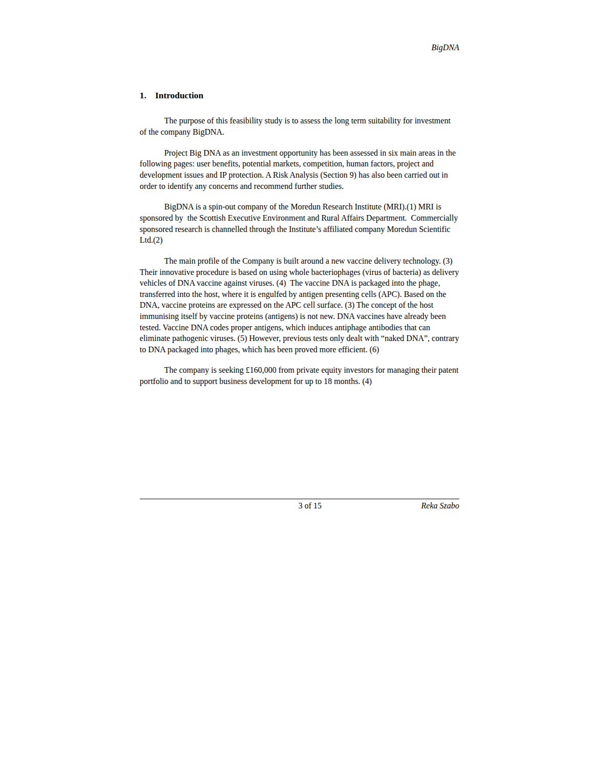BigDNA
1. Introduction
The purpose of this feasibility study is to assess the long term suitability for investment of the company BigDNA.
Project Big DNA as an investment opportunity has been assessed in six main areas in the following pages: user benefits, potential markets, competition, human factors, project and development issues and IP protection. A Risk Analysis (Section 9) has also been carried out in order to identify any concerns and recommend further studies.
BigDNA is a spin-out company of the Moredun Research Institute (MRI).(1) MRI is sponsored by the Scottish Executive Environment and Rural Affairs Department. Commercially sponsored research is channelled through the Institute’s affiliated company Moredun Scientific Ltd.(2)
The main profile of the Company is built around a new vaccine delivery technology. (3) Their innovative procedure is based on using whole bacteriophages (virus of bacteria) as delivery vehicles of DNA vaccine against viruses. (4) The vaccine DNA is packaged into the phage, transferred into the host, where it is engulfed by antigen presenting cells (APC). Based on the DNA, vaccine proteins are expressed on the APC cell surface. (3) The concept of the host immunising itself by vaccine proteins (antigens) is not new. DNA vaccines have already been tested. Vaccine DNA codes proper antigens, which induces antiphage antibodies that can eliminate pathogenic viruses. (5) However, previous tests only dealt with “naked DNA”, contrary to DNA packaged into phages, which has been proved more efficient. (6)
The company is seeking £160,000 from private equity investors for managing their patent portfolio and to support business development for up to 18 months. (4)
3 of 15 Reka Szabo